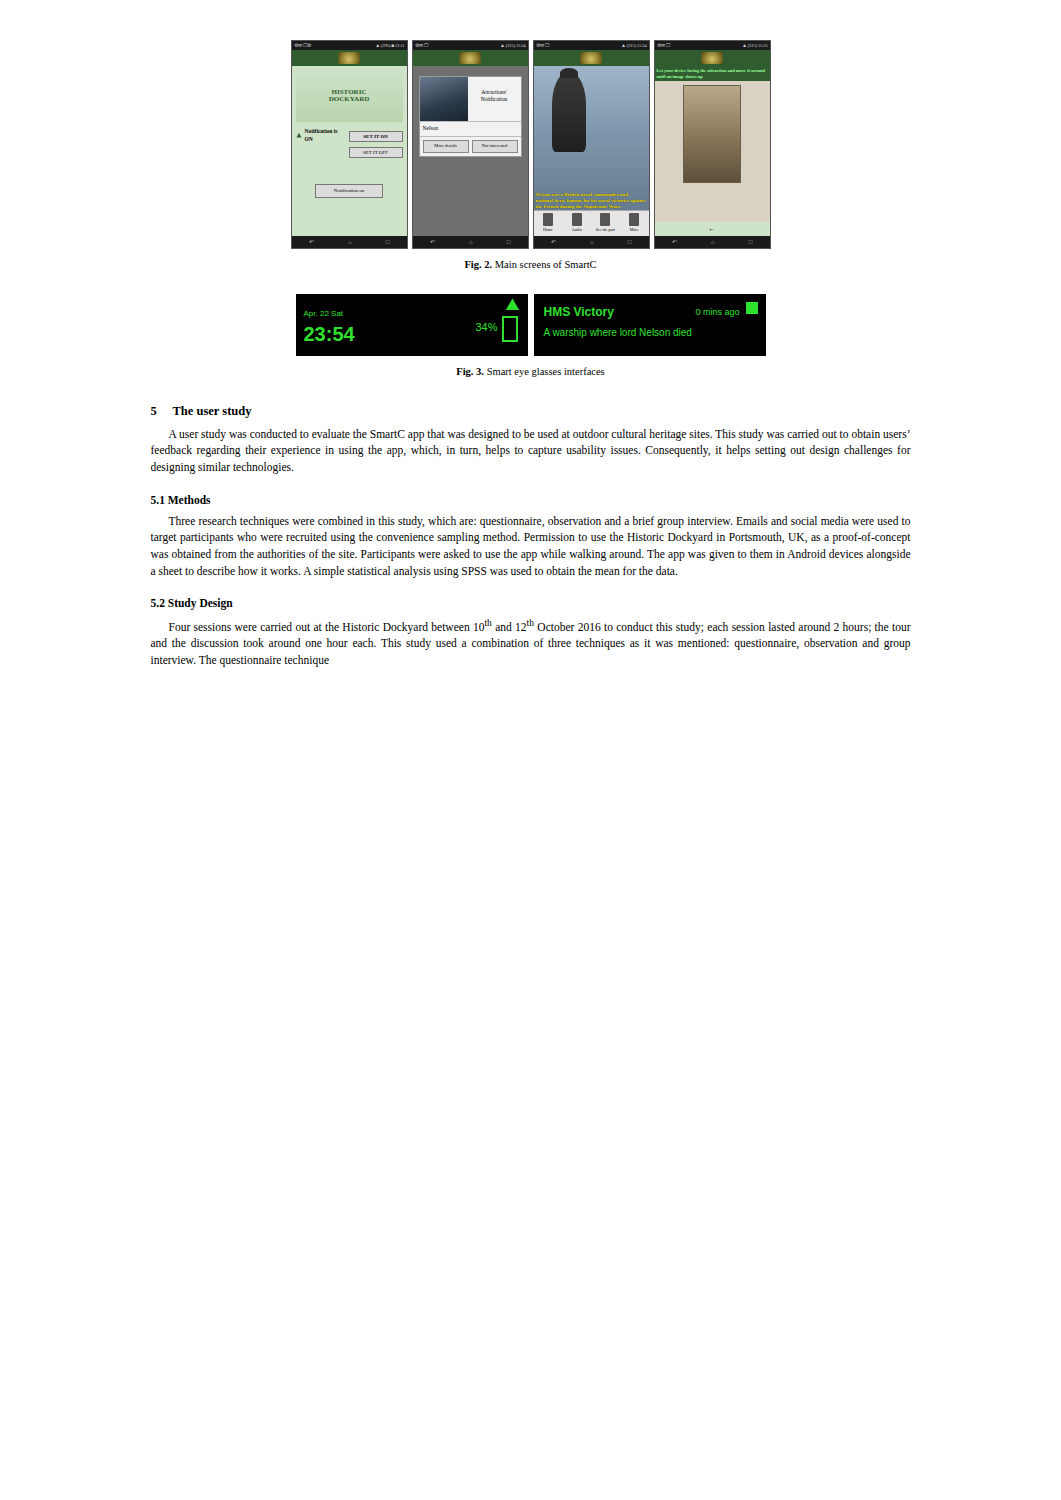⚙ ✉ ☐ ⚙▲ (295) ■ 12:11
HISTORIC
DOCKYARD
Notification is ON
SET IT ON
SET IT OFF
Notification on
↶⌂□
⚙ ✉ ☐▲ (315) 11:34
Attractions'
Notification
Nelson
More details
Not interested
↶⌂□
⚙ ✉ ☐▲ (315) 11:34
Nelson was a British naval commander and national hero, famous for his naval victories against the French during the Napoleonic Wars.
Home
Audio
See the past
More
↶⌂□
⚙ ✉ ☐▲ (315) 11:35
Let your device facing the attraction and move it around until an image shows up
←
↶⌂□
Fig. 2. Main screens of SmartC
Apr. 22 Sat
23:54
34%
HMS Victory
0 mins ago
A warship where lord Nelson died
Fig. 3. Smart eye glasses interfaces
5 The user study
A user study was conducted to evaluate the SmartC app that was designed to be used at outdoor cultural heritage sites. This study was carried out to obtain users’ feedback regarding their experience in using the app, which, in turn, helps to capture usability issues. Consequently, it helps setting out design challenges for designing similar technologies.
5.1 Methods
Three research techniques were combined in this study, which are: questionnaire, observation and a brief group interview. Emails and social media were used to target participants who were recruited using the convenience sampling method. Permission to use the Historic Dockyard in Portsmouth, UK, as a proof-of-concept was obtained from the authorities of the site. Participants were asked to use the app while walking around. The app was given to them in Android devices alongside a sheet to describe how it works. A simple statistical analysis using SPSS was used to obtain the mean for the data.
5.2 Study Design
Four sessions were carried out at the Historic Dockyard between 10th and 12th October 2016 to conduct this study; each session lasted around 2 hours; the tour and the discussion took around one hour each. This study used a combination of three techniques as it was mentioned: questionnaire, observation and group interview. The questionnaire technique